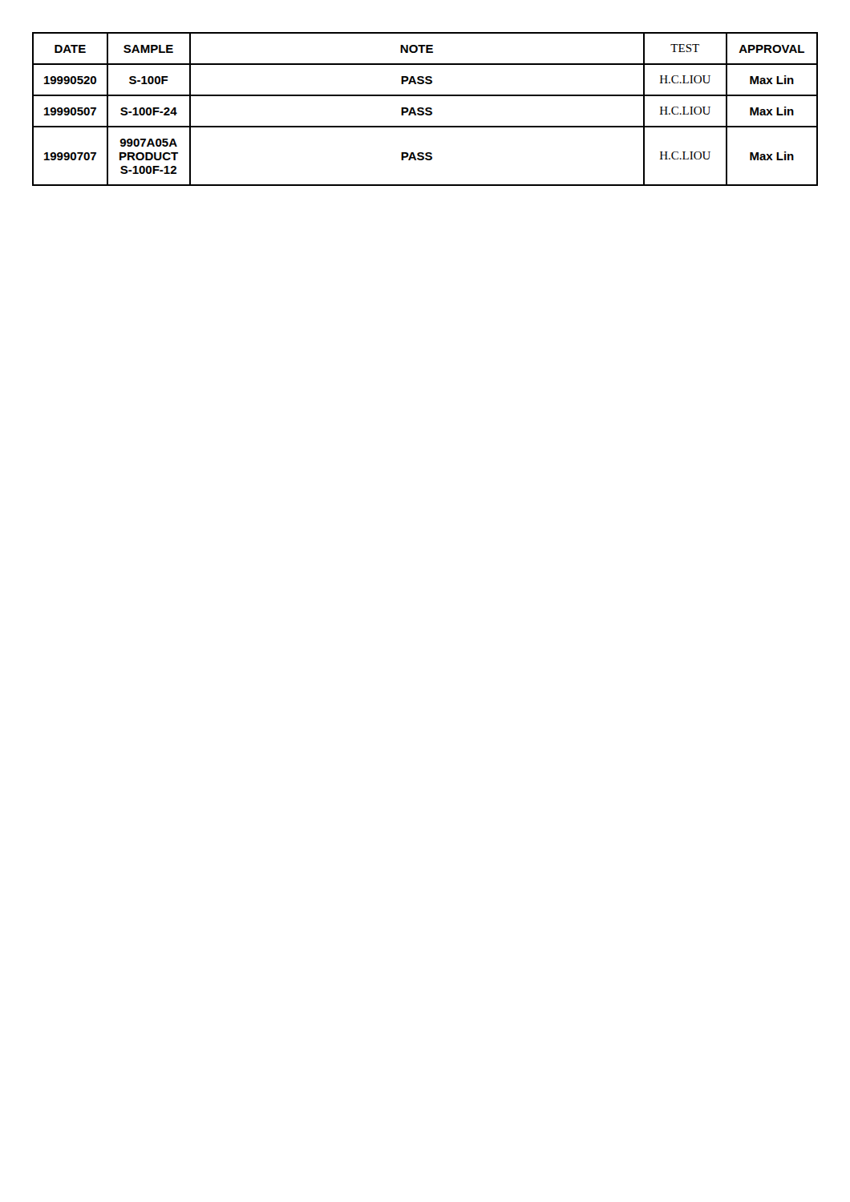| DATE | SAMPLE | NOTE | TEST | APPROVAL |
| --- | --- | --- | --- | --- |
| 19990520 | S-100F | PASS | H.C.LIOU | Max Lin |
| 19990507 | S-100F-24 | PASS | H.C.LIOU | Max Lin |
| 19990707 | 9907A05A PRODUCT S-100F-12 | PASS | H.C.LIOU | Max Lin |